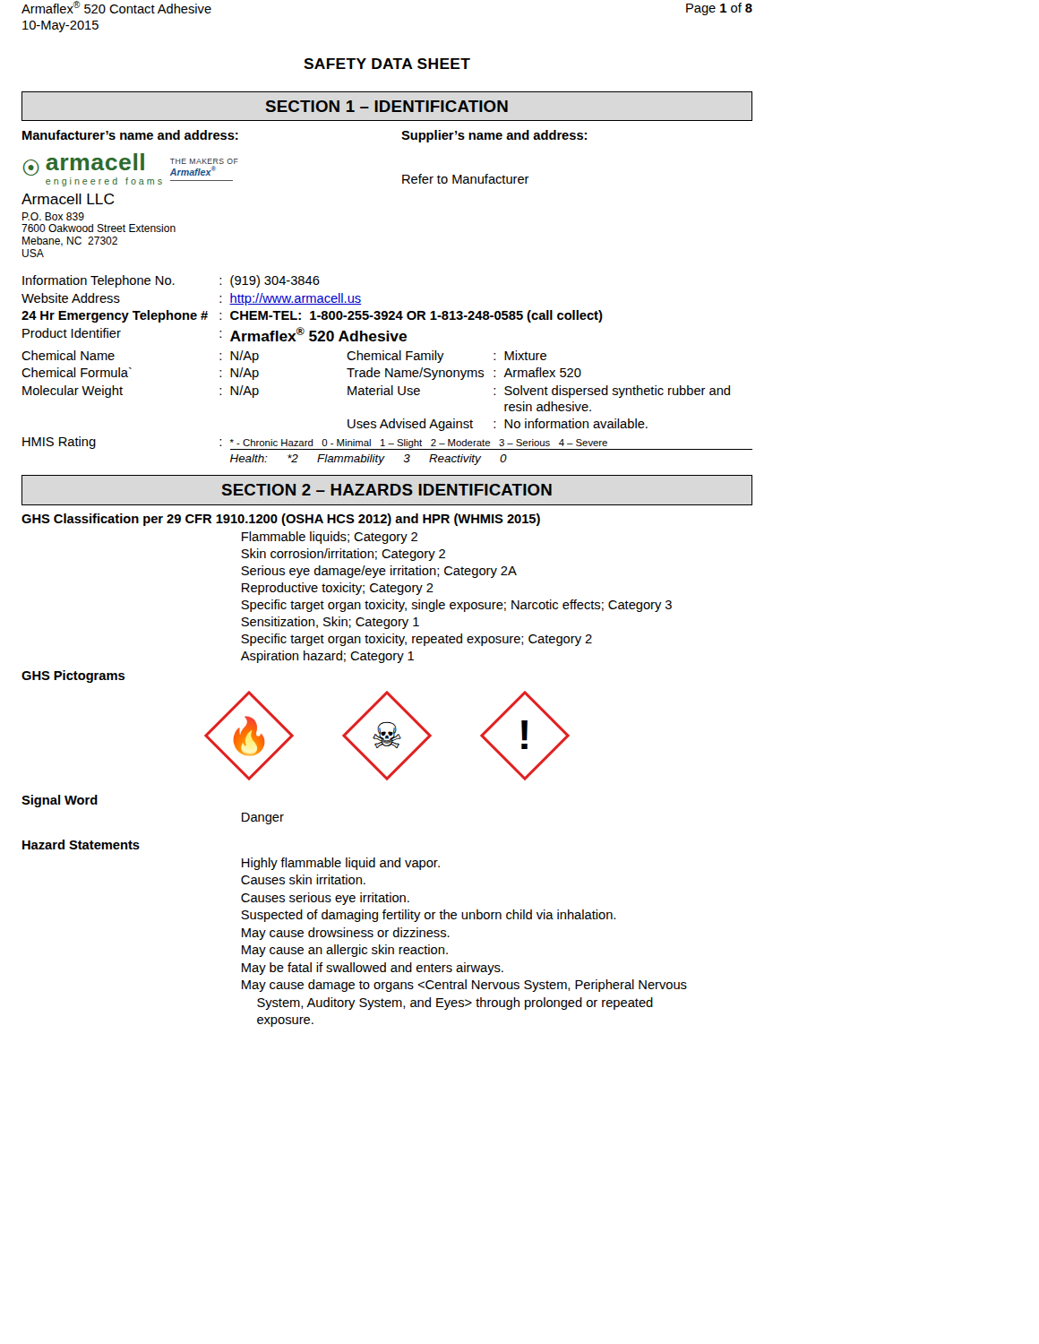Armaflex® 520 Contact Adhesive
10-May-2015
Page 1 of 8
SAFETY DATA SHEET
SECTION 1 – IDENTIFICATION
Manufacturer’s name and address:
Supplier’s name and address:
⦿
armacell
engineered foams
THE MAKERS OF
Armaflex®
Armacell LLC
P.O. Box 839
7600 Oakwood Street Extension
Mebane, NC 27302
USA
Refer to Manufacturer
| Information Telephone No. | : | (919) 304-3846 |
| Website Address | : | http://www.armacell.us |
| 24 Hr Emergency Telephone # | : | CHEM-TEL: 1-800-255-3924 OR 1-813-248-0585 (call collect) |
| Product Identifier | : | Armaflex ® 520 Adhesive |
| Chemical Name | : | N/Ap | Chemical Family | : | Mixture |
| Chemical Formula` | : | N/Ap | Trade Name/Synonyms | : | Armaflex 520 |
| Molecular Weight | : | N/Ap | Material Use | : | Solvent dispersed synthetic rubber and resin adhesive. |
| | | | Uses Advised Against | : | No information available. |
| HMIS Rating | : | * - Chronic Hazard 0 - Minimal 1 – Slight 2 – Moderate 3 – Serious 4 – Severe Health: *2 Flammability 3 Reactivity 0 |
SECTION 2 – HAZARDS IDENTIFICATION
GHS Classification per 29 CFR 1910.1200 (OSHA HCS 2012) and HPR (WHMIS 2015)
Flammable liquids; Category 2
Skin corrosion/irritation; Category 2
Serious eye damage/eye irritation; Category 2A
Reproductive toxicity; Category 2
Specific target organ toxicity, single exposure; Narcotic effects; Category 3
Sensitization, Skin; Category 1
Specific target organ toxicity, repeated exposure; Category 2
Aspiration hazard; Category 1
GHS Pictograms
🔥
☠
!
Signal Word
Danger
Hazard Statements
Highly flammable liquid and vapor.
Causes skin irritation.
Causes serious eye irritation.
Suspected of damaging fertility or the unborn child via inhalation.
May cause drowsiness or dizziness.
May cause an allergic skin reaction.
May be fatal if swallowed and enters airways.
May cause damage to organs <Central Nervous System, Peripheral Nervous
System, Auditory System, and Eyes> through prolonged or repeated
exposure.